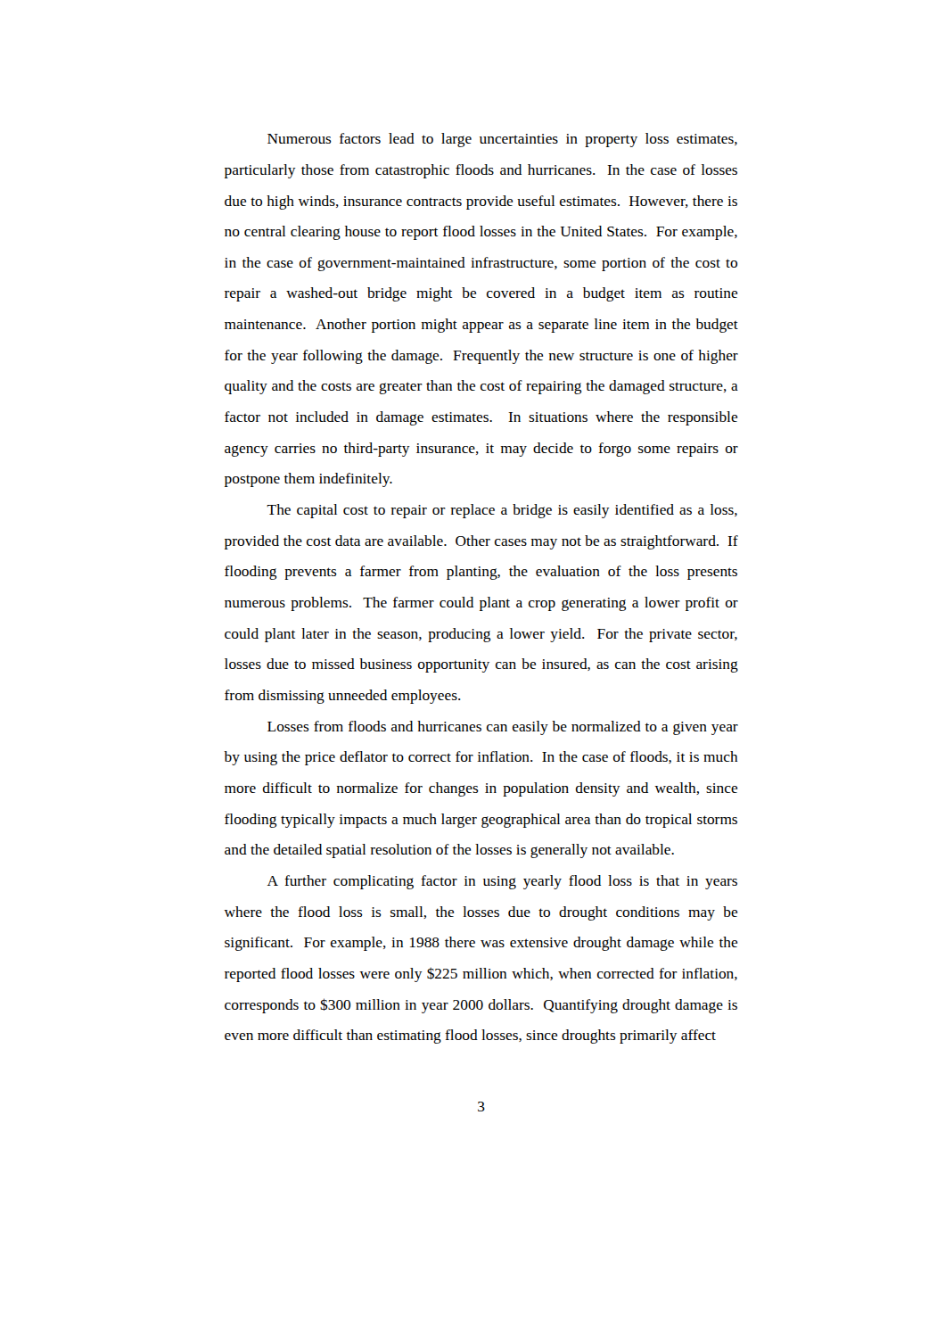Numerous factors lead to large uncertainties in property loss estimates, particularly those from catastrophic floods and hurricanes. In the case of losses due to high winds, insurance contracts provide useful estimates. However, there is no central clearing house to report flood losses in the United States. For example, in the case of government-maintained infrastructure, some portion of the cost to repair a washed-out bridge might be covered in a budget item as routine maintenance. Another portion might appear as a separate line item in the budget for the year following the damage. Frequently the new structure is one of higher quality and the costs are greater than the cost of repairing the damaged structure, a factor not included in damage estimates. In situations where the responsible agency carries no third-party insurance, it may decide to forgo some repairs or postpone them indefinitely.
The capital cost to repair or replace a bridge is easily identified as a loss, provided the cost data are available. Other cases may not be as straightforward. If flooding prevents a farmer from planting, the evaluation of the loss presents numerous problems. The farmer could plant a crop generating a lower profit or could plant later in the season, producing a lower yield. For the private sector, losses due to missed business opportunity can be insured, as can the cost arising from dismissing unneeded employees.
Losses from floods and hurricanes can easily be normalized to a given year by using the price deflator to correct for inflation. In the case of floods, it is much more difficult to normalize for changes in population density and wealth, since flooding typically impacts a much larger geographical area than do tropical storms and the detailed spatial resolution of the losses is generally not available.
A further complicating factor in using yearly flood loss is that in years where the flood loss is small, the losses due to drought conditions may be significant. For example, in 1988 there was extensive drought damage while the reported flood losses were only $225 million which, when corrected for inflation, corresponds to $300 million in year 2000 dollars. Quantifying drought damage is even more difficult than estimating flood losses, since droughts primarily affect
3